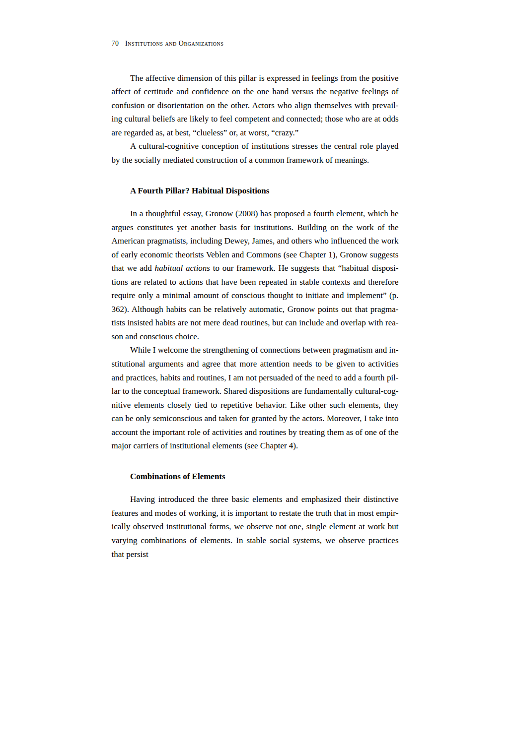70 Institutions and Organizations
The affective dimension of this pillar is expressed in feelings from the positive affect of certitude and confidence on the one hand versus the negative feelings of confusion or disorientation on the other. Actors who align themselves with prevailing cultural beliefs are likely to feel competent and connected; those who are at odds are regarded as, at best, “clueless” or, at worst, “crazy.”
A cultural-cognitive conception of institutions stresses the central role played by the socially mediated construction of a common framework of meanings.
A Fourth Pillar? Habitual Dispositions
In a thoughtful essay, Gronow (2008) has proposed a fourth element, which he argues constitutes yet another basis for institutions. Building on the work of the American pragmatists, including Dewey, James, and others who influenced the work of early economic theorists Veblen and Commons (see Chapter 1), Gronow suggests that we add habitual actions to our framework. He suggests that “habitual dispositions are related to actions that have been repeated in stable contexts and therefore require only a minimal amount of conscious thought to initiate and implement” (p. 362). Although habits can be relatively automatic, Gronow points out that pragmatists insisted habits are not mere dead routines, but can include and overlap with reason and conscious choice.
While I welcome the strengthening of connections between pragmatism and institutional arguments and agree that more attention needs to be given to activities and practices, habits and routines, I am not persuaded of the need to add a fourth pillar to the conceptual framework. Shared dispositions are fundamentally cultural-cognitive elements closely tied to repetitive behavior. Like other such elements, they can be only semiconscious and taken for granted by the actors. Moreover, I take into account the important role of activities and routines by treating them as of one of the major carriers of institutional elements (see Chapter 4).
Combinations of Elements
Having introduced the three basic elements and emphasized their distinctive features and modes of working, it is important to restate the truth that in most empirically observed institutional forms, we observe not one, single element at work but varying combinations of elements. In stable social systems, we observe practices that persist